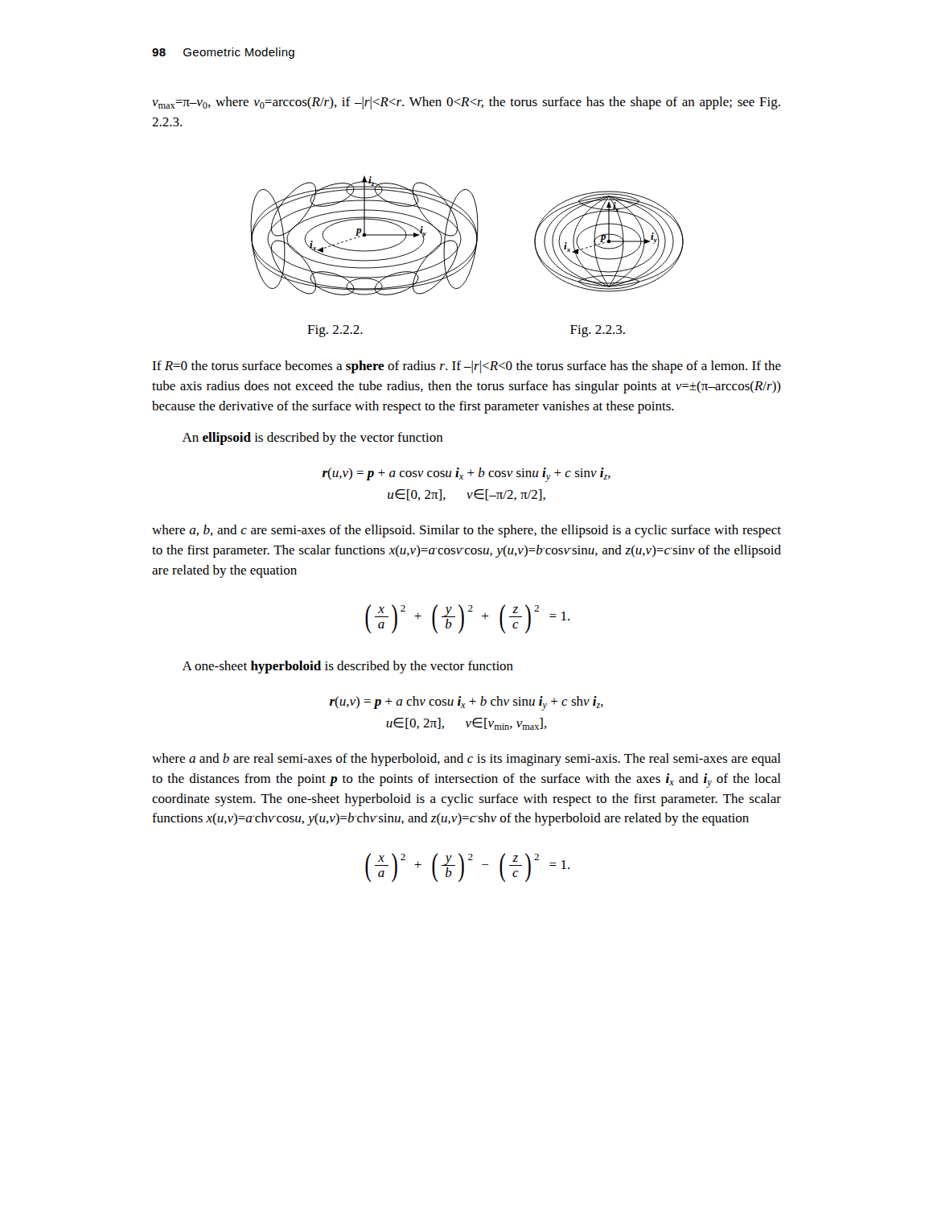98 Geometric Modeling
vmax=π–v0, where v0=arccos(R/r), if –|r|<R<r. When 0<R<r, the torus surface has the shape of an apple; see Fig. 2.2.3.
iz ix iy p
iz ix iy p
Fig. 2.2.2.
Fig. 2.2.3.
If R=0 the torus surface becomes a sphere of radius r. If –|r|<R<0 the torus surface has the shape of a lemon. If the tube axis radius does not exceed the tube radius, then the torus surface has singular points at v=±(π–arccos(R/r)) because the derivative of the surface with respect to the first parameter vanishes at these points.
An ellipsoid is described by the vector function
r(u,v) = p + a cosv cosu ix + b cosv sinu iy + c sinv iz, u∈[0, 2π], v∈[–π/2, π/2],
where a, b, and c are semi-axes of the ellipsoid. Similar to the sphere, the ellipsoid is a cyclic surface with respect to the first parameter. The scalar functions x(u,v)=a.cosv.cosu, y(u,v)=b.cosv.sinu, and z(u,v)=c.sinv of the ellipsoid are related by the equation
(xa) 2 + (yb) 2 + (zc) 2 = 1.
A one-sheet hyperboloid is described by the vector function
r(u,v) = p + a chv cosu ix + b chv sinu iy + c shv iz, u∈[0, 2π], v∈[vmin, vmax],
where a and b are real semi-axes of the hyperboloid, and c is its imaginary semi-axis. The real semi-axes are equal to the distances from the point p to the points of intersection of the surface with the axes ix and iy of the local coordinate system. The one-sheet hyperboloid is a cyclic surface with respect to the first parameter. The scalar functions x(u,v)=a.chv.cosu, y(u,v)=b.chv.sinu, and z(u,v)=c.shv of the hyperboloid are related by the equation
(xa) 2 + (yb) 2 − (zc) 2 = 1.